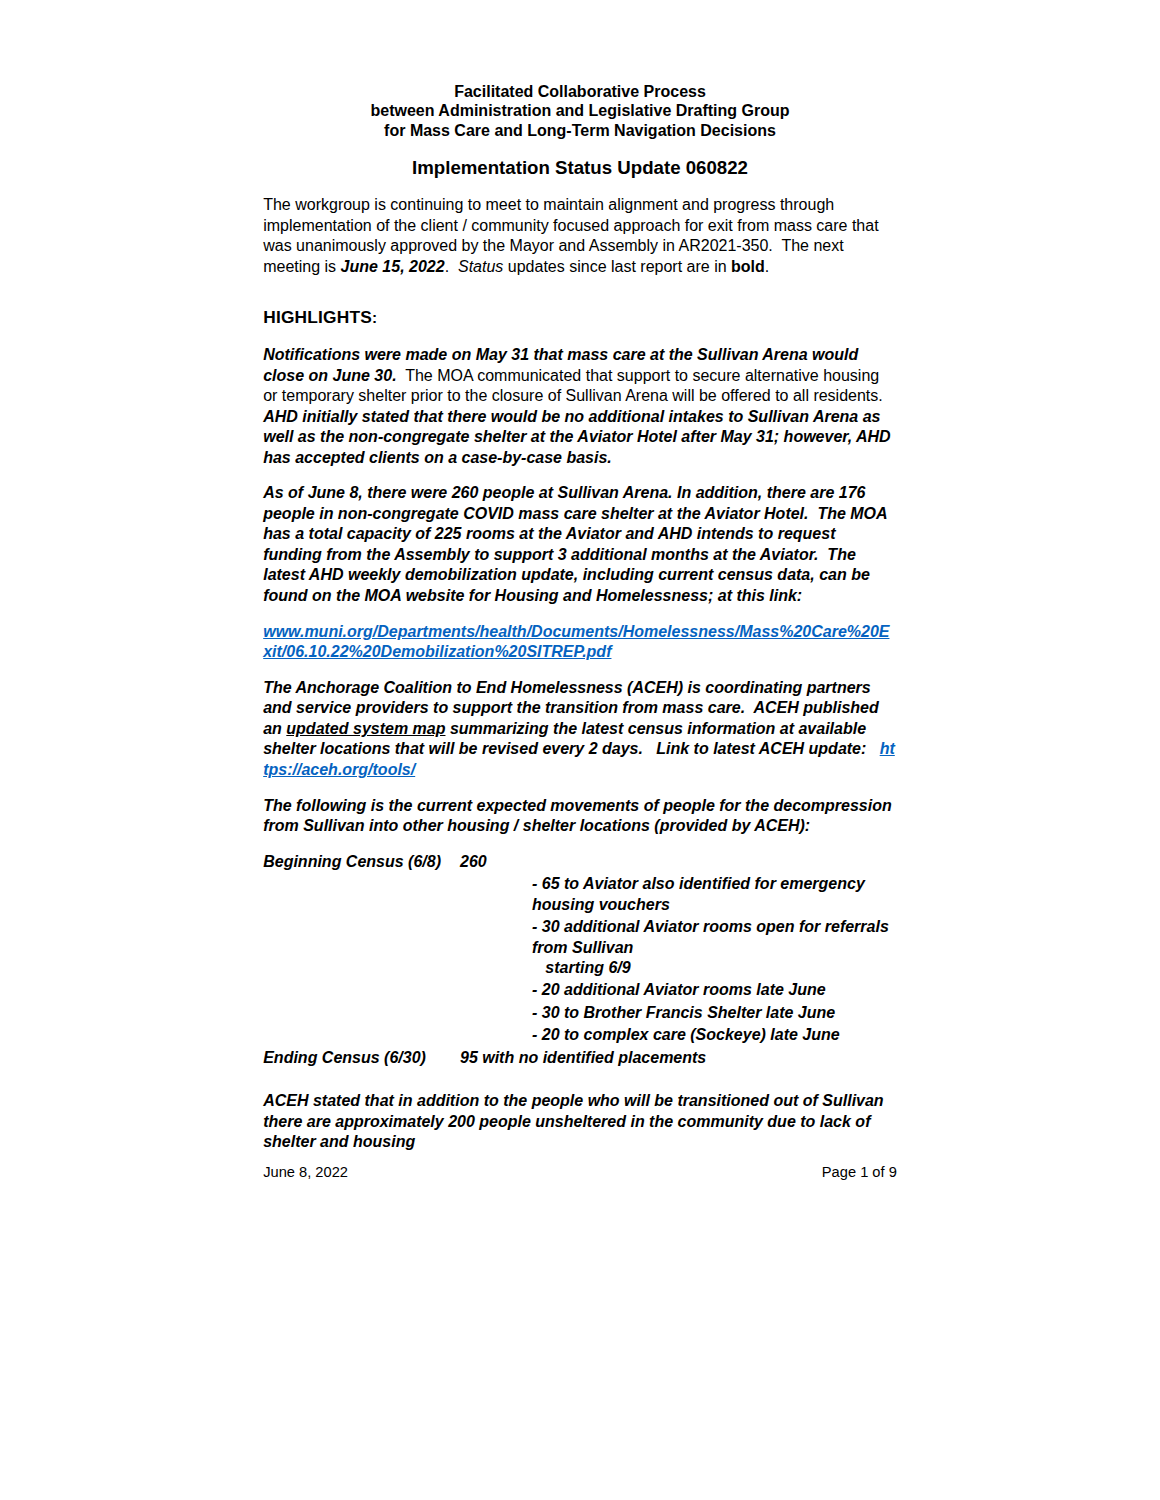Facilitated Collaborative Process
between Administration and Legislative Drafting Group
for Mass Care and Long-Term Navigation Decisions
Implementation Status Update 060822
The workgroup is continuing to meet to maintain alignment and progress through implementation of the client / community focused approach for exit from mass care that was unanimously approved by the Mayor and Assembly in AR2021-350. The next meeting is June 15, 2022. Status updates since last report are in bold.
HIGHLIGHTS:
Notifications were made on May 31 that mass care at the Sullivan Arena would close on June 30. The MOA communicated that support to secure alternative housing or temporary shelter prior to the closure of Sullivan Arena will be offered to all residents. AHD initially stated that there would be no additional intakes to Sullivan Arena as well as the non-congregate shelter at the Aviator Hotel after May 31; however, AHD has accepted clients on a case-by-case basis.
As of June 8, there were 260 people at Sullivan Arena. In addition, there are 176 people in non-congregate COVID mass care shelter at the Aviator Hotel. The MOA has a total capacity of 225 rooms at the Aviator and AHD intends to request funding from the Assembly to support 3 additional months at the Aviator. The latest AHD weekly demobilization update, including current census data, can be found on the MOA website for Housing and Homelessness; at this link:
www.muni.org/Departments/health/Documents/Homelessness/Mass%20Care%20Exit/06.10.22%20Demobilization%20SITREP.pdf
The Anchorage Coalition to End Homelessness (ACEH) is coordinating partners and service providers to support the transition from mass care. ACEH published an updated system map summarizing the latest census information at available shelter locations that will be revised every 2 days. Link to latest ACEH update: https://aceh.org/tools/
The following is the current expected movements of people for the decompression from Sullivan into other housing / shelter locations (provided by ACEH):
| Beginning Census (6/8) | 260 | |
| | | - 65 to Aviator also identified for emergency housing vouchers |
| | | - 30 additional Aviator rooms open for referrals from Sullivan starting 6/9 |
| | | - 20 additional Aviator rooms late June |
| | | - 30 to Brother Francis Shelter late June |
| | | - 20 to complex care (Sockeye) late June |
| Ending Census (6/30) | 95 with no identified placements |
ACEH stated that in addition to the people who will be transitioned out of Sullivan there are approximately 200 people unsheltered in the community due to lack of shelter and housing
June 8, 2022 Page 1 of 9